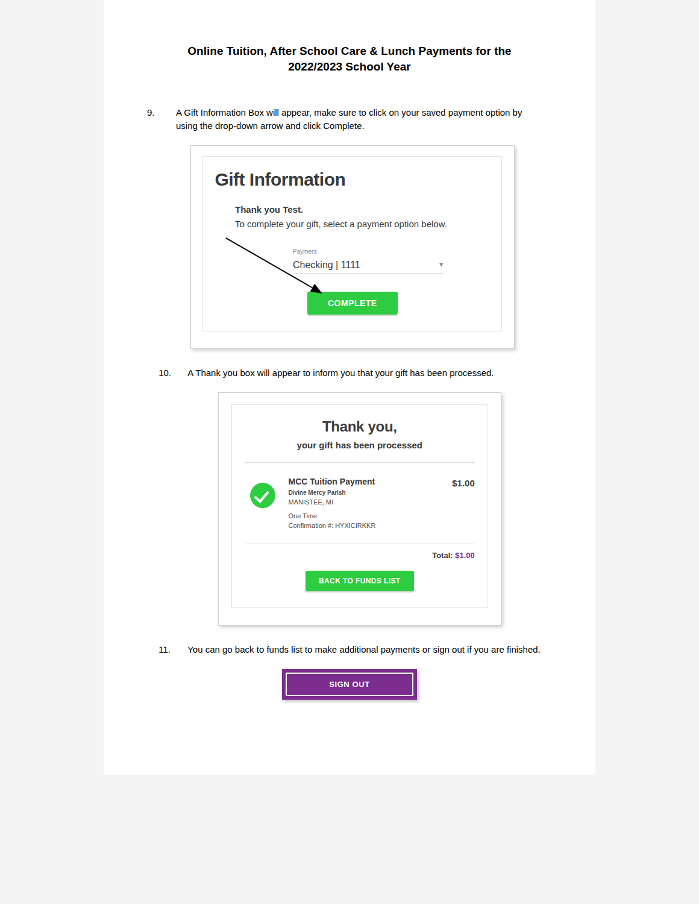Online Tuition, After School Care & Lunch Payments for the
2022/2023 School Year
9. A Gift Information Box will appear, make sure to click on your saved payment option by using the drop-down arrow and click Complete.
Gift Information
Thank you Test.
To complete your gift, select a payment option below.
Payment
Checking | 1111 ▾
COMPLETE
10. A Thank you box will appear to inform you that your gift has been processed.
Thank you,
your gift has been processed
MCC Tuition Payment
Divine Mercy Parish
MANISTEE, MI
One Time
Confirmation #: HYXICIRKKR
$1.00
Total: $1.00
BACK TO FUNDS LIST
11. You can go back to funds list to make additional payments or sign out if you are finished.
SIGN OUT